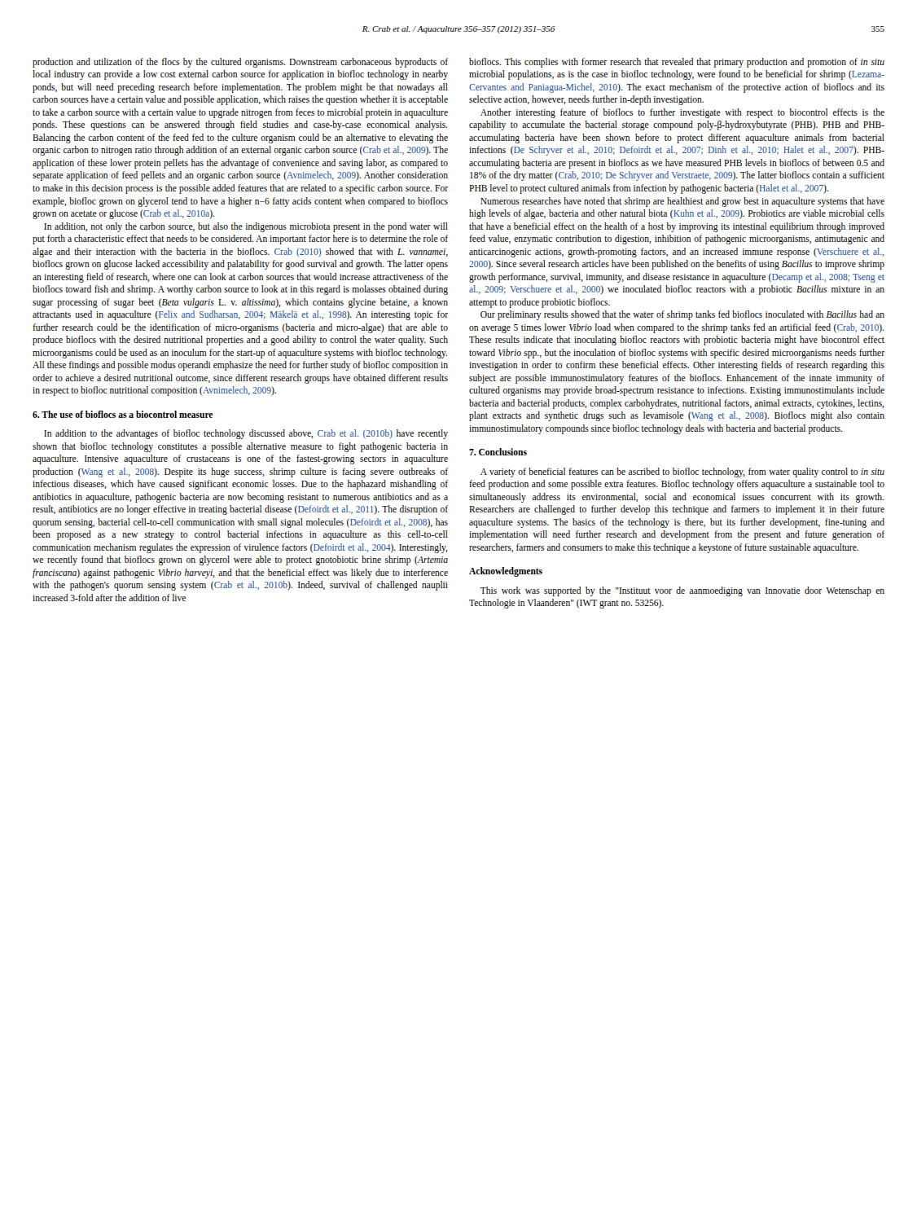R. Crab et al. / Aquaculture 356–357 (2012) 351–356
355
production and utilization of the flocs by the cultured organisms. Downstream carbonaceous byproducts of local industry can provide a low cost external carbon source for application in biofloc technology in nearby ponds, but will need preceding research before implementation. The problem might be that nowadays all carbon sources have a certain value and possible application, which raises the question whether it is acceptable to take a carbon source with a certain value to upgrade nitrogen from feces to microbial protein in aquaculture ponds. These questions can be answered through field studies and case-by-case economical analysis. Balancing the carbon content of the feed fed to the culture organism could be an alternative to elevating the organic carbon to nitrogen ratio through addition of an external organic carbon source (Crab et al., 2009). The application of these lower protein pellets has the advantage of convenience and saving labor, as compared to separate application of feed pellets and an organic carbon source (Avnimelech, 2009). Another consideration to make in this decision process is the possible added features that are related to a specific carbon source. For example, biofloc grown on glycerol tend to have a higher n−6 fatty acids content when compared to bioflocs grown on acetate or glucose (Crab et al., 2010a).
In addition, not only the carbon source, but also the indigenous microbiota present in the pond water will put forth a characteristic effect that needs to be considered. An important factor here is to determine the role of algae and their interaction with the bacteria in the bioflocs. Crab (2010) showed that with L. vannamei, bioflocs grown on glucose lacked accessibility and palatability for good survival and growth. The latter opens an interesting field of research, where one can look at carbon sources that would increase attractiveness of the bioflocs toward fish and shrimp. A worthy carbon source to look at in this regard is molasses obtained during sugar processing of sugar beet (Beta vulgaris L. v. altissima), which contains glycine betaine, a known attractants used in aquaculture (Felix and Sudharsan, 2004; Mäkelä et al., 1998). An interesting topic for further research could be the identification of micro-organisms (bacteria and micro-algae) that are able to produce bioflocs with the desired nutritional properties and a good ability to control the water quality. Such microorganisms could be used as an inoculum for the start-up of aquaculture systems with biofloc technology. All these findings and possible modus operandi emphasize the need for further study of biofloc composition in order to achieve a desired nutritional outcome, since different research groups have obtained different results in respect to biofloc nutritional composition (Avnimelech, 2009).
6. The use of bioflocs as a biocontrol measure
In addition to the advantages of biofloc technology discussed above, Crab et al. (2010b) have recently shown that biofloc technology constitutes a possible alternative measure to fight pathogenic bacteria in aquaculture. Intensive aquaculture of crustaceans is one of the fastest-growing sectors in aquaculture production (Wang et al., 2008). Despite its huge success, shrimp culture is facing severe outbreaks of infectious diseases, which have caused significant economic losses. Due to the haphazard mishandling of antibiotics in aquaculture, pathogenic bacteria are now becoming resistant to numerous antibiotics and as a result, antibiotics are no longer effective in treating bacterial disease (Defoirdt et al., 2011). The disruption of quorum sensing, bacterial cell-to-cell communication with small signal molecules (Defoirdt et al., 2008), has been proposed as a new strategy to control bacterial infections in aquaculture as this cell-to-cell communication mechanism regulates the expression of virulence factors (Defoirdt et al., 2004). Interestingly, we recently found that bioflocs grown on glycerol were able to protect gnotobiotic brine shrimp (Artemia franciscana) against pathogenic Vibrio harveyi, and that the beneficial effect was likely due to interference with the pathogen's quorum sensing system (Crab et al., 2010b). Indeed, survival of challenged nauplii increased 3-fold after the addition of live
bioflocs. This complies with former research that revealed that primary production and promotion of in situ microbial populations, as is the case in biofloc technology, were found to be beneficial for shrimp (Lezama-Cervantes and Paniagua-Michel, 2010). The exact mechanism of the protective action of bioflocs and its selective action, however, needs further in-depth investigation.
Another interesting feature of bioflocs to further investigate with respect to biocontrol effects is the capability to accumulate the bacterial storage compound poly-β-hydroxybutyrate (PHB). PHB and PHB-accumulating bacteria have been shown before to protect different aquaculture animals from bacterial infections (De Schryver et al., 2010; Defoirdt et al., 2007; Dinh et al., 2010; Halet et al., 2007). PHB-accumulating bacteria are present in bioflocs as we have measured PHB levels in bioflocs of between 0.5 and 18% of the dry matter (Crab, 2010; De Schryver and Verstraete, 2009). The latter bioflocs contain a sufficient PHB level to protect cultured animals from infection by pathogenic bacteria (Halet et al., 2007).
Numerous researches have noted that shrimp are healthiest and grow best in aquaculture systems that have high levels of algae, bacteria and other natural biota (Kuhn et al., 2009). Probiotics are viable microbial cells that have a beneficial effect on the health of a host by improving its intestinal equilibrium through improved feed value, enzymatic contribution to digestion, inhibition of pathogenic microorganisms, antimutagenic and anticarcinogenic actions, growth-promoting factors, and an increased immune response (Verschuere et al., 2000). Since several research articles have been published on the benefits of using Bacillus to improve shrimp growth performance, survival, immunity, and disease resistance in aquaculture (Decamp et al., 2008; Tseng et al., 2009; Verschuere et al., 2000) we inoculated biofloc reactors with a probiotic Bacillus mixture in an attempt to produce probiotic bioflocs.
Our preliminary results showed that the water of shrimp tanks fed bioflocs inoculated with Bacillus had an on average 5 times lower Vibrio load when compared to the shrimp tanks fed an artificial feed (Crab, 2010). These results indicate that inoculating biofloc reactors with probiotic bacteria might have biocontrol effect toward Vibrio spp., but the inoculation of biofloc systems with specific desired microorganisms needs further investigation in order to confirm these beneficial effects. Other interesting fields of research regarding this subject are possible immunostimulatory features of the bioflocs. Enhancement of the innate immunity of cultured organisms may provide broad-spectrum resistance to infections. Existing immunostimulants include bacteria and bacterial products, complex carbohydrates, nutritional factors, animal extracts, cytokines, lectins, plant extracts and synthetic drugs such as levamisole (Wang et al., 2008). Bioflocs might also contain immunostimulatory compounds since biofloc technology deals with bacteria and bacterial products.
7. Conclusions
A variety of beneficial features can be ascribed to biofloc technology, from water quality control to in situ feed production and some possible extra features. Biofloc technology offers aquaculture a sustainable tool to simultaneously address its environmental, social and economical issues concurrent with its growth. Researchers are challenged to further develop this technique and farmers to implement it in their future aquaculture systems. The basics of the technology is there, but its further development, fine-tuning and implementation will need further research and development from the present and future generation of researchers, farmers and consumers to make this technique a keystone of future sustainable aquaculture.
Acknowledgments
This work was supported by the "Instituut voor de aanmoediging van Innovatie door Wetenschap en Technologie in Vlaanderen" (IWT grant no. 53256).